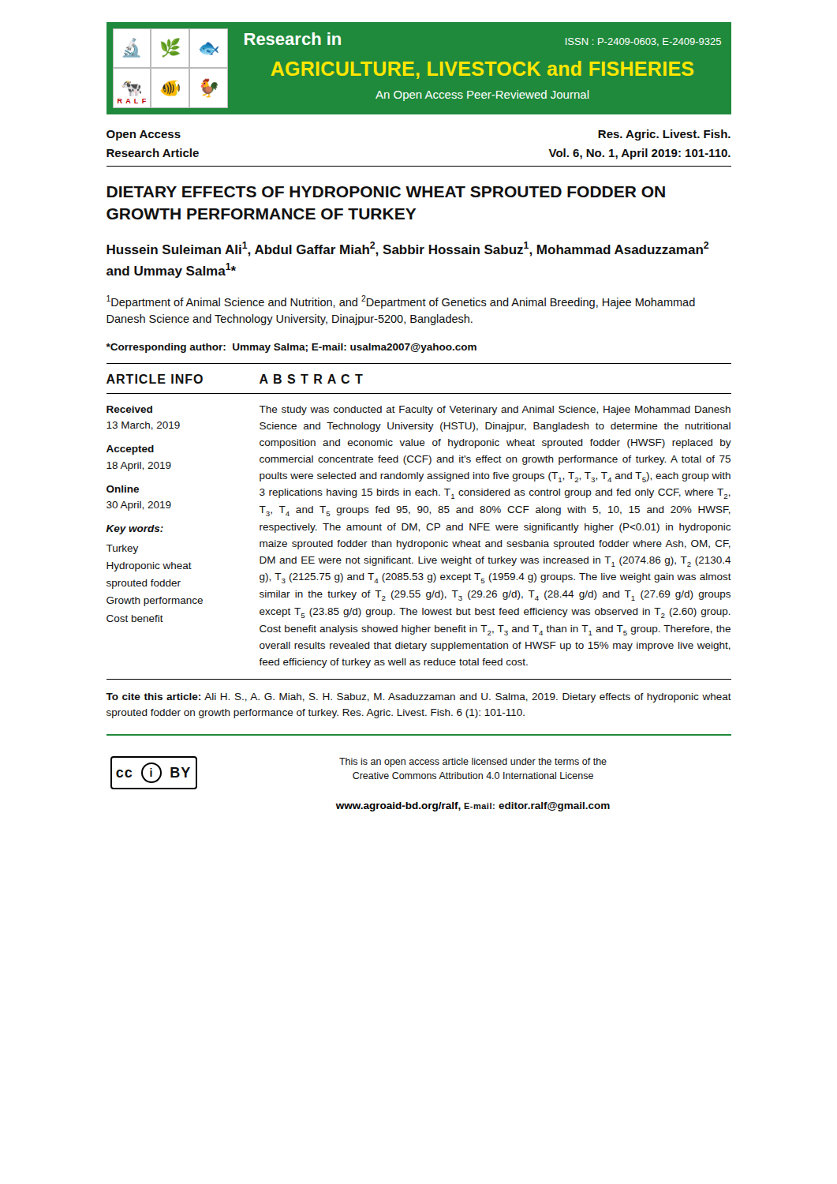🔬
🌿
🐟
🐄
🐠
🐓
R A L F
Research in
ISSN : P-2409-0603, E-2409-9325
AGRICULTURE, LIVESTOCK and FISHERIES
An Open Access Peer-Reviewed Journal
Open Access Res. Agric. Livest. Fish.
Research Article Vol. 6, No. 1, April 2019: 101-110.
DIETARY EFFECTS OF HYDROPONIC WHEAT SPROUTED FODDER ON GROWTH PERFORMANCE OF TURKEY
Hussein Suleiman Ali1, Abdul Gaffar Miah2, Sabbir Hossain Sabuz1, Mohammad Asaduzzaman2 and Ummay Salma1*
1Department of Animal Science and Nutrition, and 2Department of Genetics and Animal Breeding, Hajee Mohammad Danesh Science and Technology University, Dinajpur-5200, Bangladesh.
*Corresponding author: Ummay Salma; E-mail: usalma2007@yahoo.com
ARTICLE INFO
A B S T R A C T
Received
13 March, 2019
Accepted
18 April, 2019
Online
30 April, 2019
Key words:
Turkey
Hydroponic wheat
sprouted fodder
Growth performance
Cost benefit
The study was conducted at Faculty of Veterinary and Animal Science, Hajee Mohammad Danesh Science and Technology University (HSTU), Dinajpur, Bangladesh to determine the nutritional composition and economic value of hydroponic wheat sprouted fodder (HWSF) replaced by commercial concentrate feed (CCF) and it's effect on growth performance of turkey. A total of 75 poults were selected and randomly assigned into five groups (T1, T2, T3, T4 and T5), each group with 3 replications having 15 birds in each. T1 considered as control group and fed only CCF, where T2, T3, T4 and T5 groups fed 95, 90, 85 and 80% CCF along with 5, 10, 15 and 20% HWSF, respectively. The amount of DM, CP and NFE were significantly higher (P<0.01) in hydroponic maize sprouted fodder than hydroponic wheat and sesbania sprouted fodder where Ash, OM, CF, DM and EE were not significant. Live weight of turkey was increased in T1 (2074.86 g), T2 (2130.4 g), T3 (2125.75 g) and T4 (2085.53 g) except T5 (1959.4 g) groups. The live weight gain was almost similar in the turkey of T2 (29.55 g/d), T3 (29.26 g/d), T4 (28.44 g/d) and T1 (27.69 g/d) groups except T5 (23.85 g/d) group. The lowest but best feed efficiency was observed in T2 (2.60) group. Cost benefit analysis showed higher benefit in T2, T3 and T4 than in T1 and T5 group. Therefore, the overall results revealed that dietary supplementation of HWSF up to 15% may improve live weight, feed efficiency of turkey as well as reduce total feed cost.
To cite this article: Ali H. S., A. G. Miah, S. H. Sabuz, M. Asaduzzaman and U. Salma, 2019. Dietary effects of hydroponic wheat sprouted fodder on growth performance of turkey. Res. Agric. Livest. Fish. 6 (1): 101-110.
cc i BY
This is an open access article licensed under the terms of the
Creative Commons Attribution 4.0 International License
www.agroaid-bd.org/ralf, E-mail: editor.ralf@gmail.com